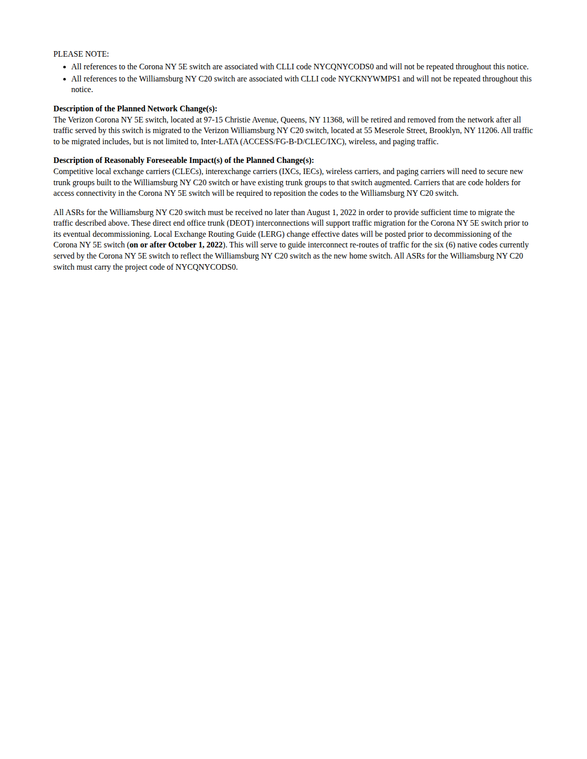PLEASE NOTE:
All references to the Corona NY 5E switch are associated with CLLI code NYCQNYCODS0 and will not be repeated throughout this notice.
All references to the Williamsburg NY C20 switch are associated with CLLI code NYCKNYWMPS1 and will not be repeated throughout this notice.
Description of the Planned Network Change(s):
The Verizon Corona NY 5E switch, located at 97-15 Christie Avenue, Queens, NY 11368, will be retired and removed from the network after all traffic served by this switch is migrated to the Verizon Williamsburg NY C20 switch, located at 55 Meserole Street, Brooklyn, NY 11206. All traffic to be migrated includes, but is not limited to, Inter-LATA (ACCESS/FG-B-D/CLEC/IXC), wireless, and paging traffic.
Description of Reasonably Foreseeable Impact(s) of the Planned Change(s):
Competitive local exchange carriers (CLECs), interexchange carriers (IXCs, IECs), wireless carriers, and paging carriers will need to secure new trunk groups built to the Williamsburg NY C20 switch or have existing trunk groups to that switch augmented. Carriers that are code holders for access connectivity in the Corona NY 5E switch will be required to reposition the codes to the Williamsburg NY C20 switch.
All ASRs for the Williamsburg NY C20 switch must be received no later than August 1, 2022 in order to provide sufficient time to migrate the traffic described above. These direct end office trunk (DEOT) interconnections will support traffic migration for the Corona NY 5E switch prior to its eventual decommissioning. Local Exchange Routing Guide (LERG) change effective dates will be posted prior to decommissioning of the Corona NY 5E switch (on or after October 1, 2022). This will serve to guide interconnect re-routes of traffic for the six (6) native codes currently served by the Corona NY 5E switch to reflect the Williamsburg NY C20 switch as the new home switch. All ASRs for the Williamsburg NY C20 switch must carry the project code of NYCQNYCODS0.